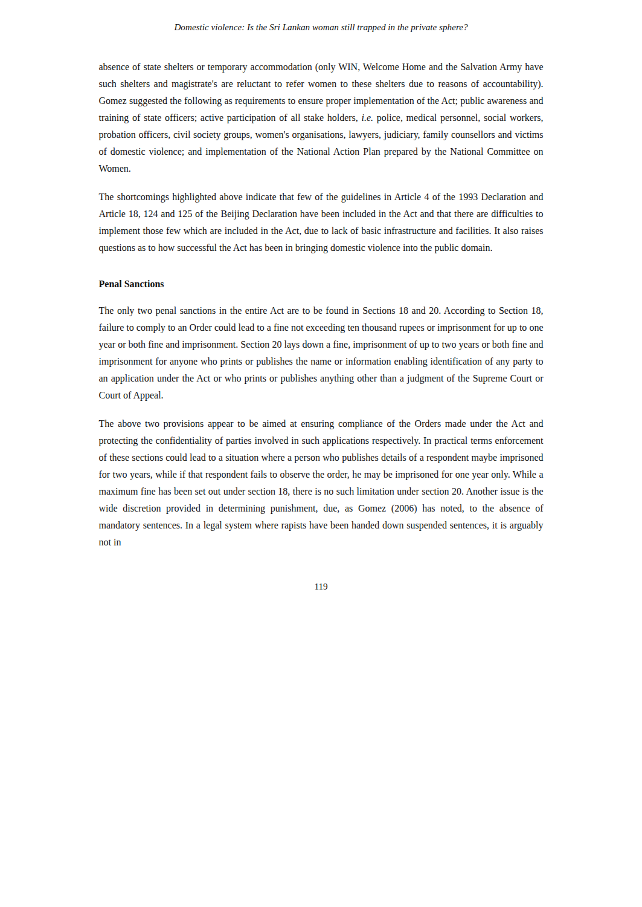Domestic violence: Is the Sri Lankan woman still trapped in the private sphere?
absence of state shelters or temporary accommodation (only WIN, Welcome Home and the Salvation Army have such shelters and magistrate's are reluctant to refer women to these shelters due to reasons of accountability). Gomez suggested the following as requirements to ensure proper implementation of the Act; public awareness and training of state officers; active participation of all stake holders, i.e. police, medical personnel, social workers, probation officers, civil society groups, women's organisations, lawyers, judiciary, family counsellors and victims of domestic violence; and implementation of the National Action Plan prepared by the National Committee on Women.
The shortcomings highlighted above indicate that few of the guidelines in Article 4 of the 1993 Declaration and Article 18, 124 and 125 of the Beijing Declaration have been included in the Act and that there are difficulties to implement those few which are included in the Act, due to lack of basic infrastructure and facilities. It also raises questions as to how successful the Act has been in bringing domestic violence into the public domain.
Penal Sanctions
The only two penal sanctions in the entire Act are to be found in Sections 18 and 20. According to Section 18, failure to comply to an Order could lead to a fine not exceeding ten thousand rupees or imprisonment for up to one year or both fine and imprisonment. Section 20 lays down a fine, imprisonment of up to two years or both fine and imprisonment for anyone who prints or publishes the name or information enabling identification of any party to an application under the Act or who prints or publishes anything other than a judgment of the Supreme Court or Court of Appeal.
The above two provisions appear to be aimed at ensuring compliance of the Orders made under the Act and protecting the confidentiality of parties involved in such applications respectively. In practical terms enforcement of these sections could lead to a situation where a person who publishes details of a respondent maybe imprisoned for two years, while if that respondent fails to observe the order, he may be imprisoned for one year only. While a maximum fine has been set out under section 18, there is no such limitation under section 20. Another issue is the wide discretion provided in determining punishment, due, as Gomez (2006) has noted, to the absence of mandatory sentences. In a legal system where rapists have been handed down suspended sentences, it is arguably not in
119